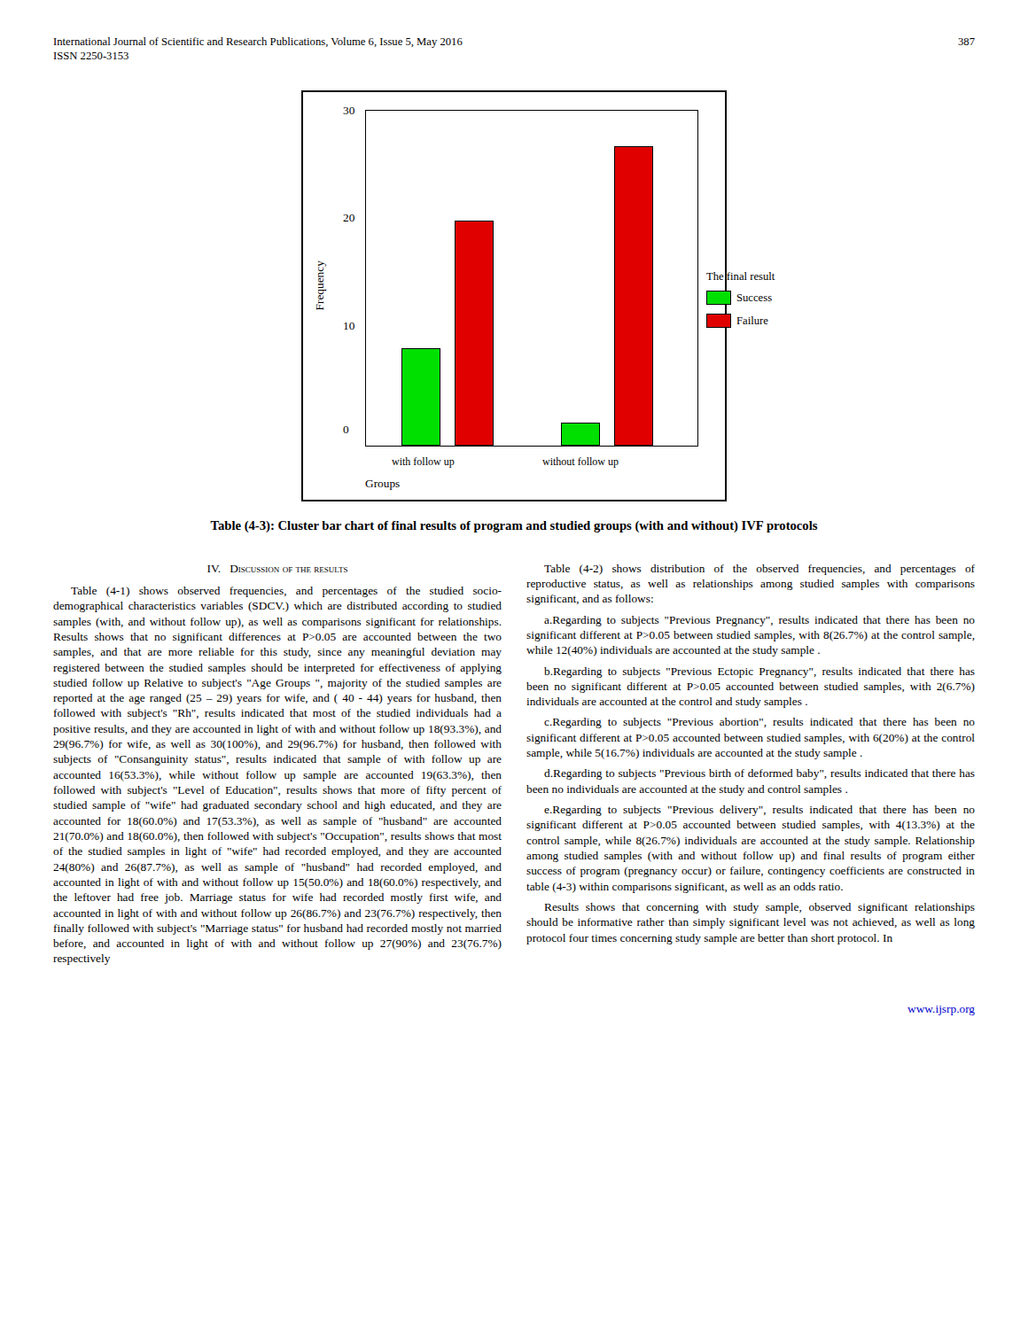International Journal of Scientific and Research Publications, Volume 6, Issue 5, May 2016
ISSN 2250-3153
387
Frequency 30 20 10 0
The final result
Success
Failure
with follow up without follow up
Groups
Table (4-3): Cluster bar chart of final results of program and studied groups (with and without) IVF protocols
IV. Discussion of the results
Table (4-1) shows observed frequencies, and percentages of the studied socio-demographical characteristics variables (SDCV.) which are distributed according to studied samples (with, and without follow up), as well as comparisons significant for relationships. Results shows that no significant differences at P>0.05 are accounted between the two samples, and that are more reliable for this study, since any meaningful deviation may registered between the studied samples should be interpreted for effectiveness of applying studied follow up Relative to subject's "Age Groups ", majority of the studied samples are reported at the age ranged (25 – 29) years for wife, and ( 40 - 44) years for husband, then followed with subject's "Rh", results indicated that most of the studied individuals had a positive results, and they are accounted in light of with and without follow up 18(93.3%), and 29(96.7%) for wife, as well as 30(100%), and 29(96.7%) for husband, then followed with subjects of "Consanguinity status", results indicated that sample of with follow up are accounted 16(53.3%), while without follow up sample are accounted 19(63.3%), then followed with subject's "Level of Education", results shows that more of fifty percent of studied sample of "wife" had graduated secondary school and high educated, and they are accounted for 18(60.0%) and 17(53.3%), as well as sample of "husband" are accounted 21(70.0%) and 18(60.0%), then followed with subject's "Occupation", results shows that most of the studied samples in light of "wife" had recorded employed, and they are accounted 24(80%) and 26(87.7%), as well as sample of "husband" had recorded employed, and accounted in light of with and without follow up 15(50.0%) and 18(60.0%) respectively, and the leftover had free job. Marriage status for wife had recorded mostly first wife, and accounted in light of with and without follow up 26(86.7%) and 23(76.7%) respectively, then finally followed with subject's "Marriage status" for husband had recorded mostly not married before, and accounted in light of with and without follow up 27(90%) and 23(76.7%) respectively
Table (4-2) shows distribution of the observed frequencies, and percentages of reproductive status, as well as relationships among studied samples with comparisons significant, and as follows:
a.Regarding to subjects "Previous Pregnancy", results indicated that there has been no significant different at P>0.05 between studied samples, with 8(26.7%) at the control sample, while 12(40%) individuals are accounted at the study sample .
b.Regarding to subjects "Previous Ectopic Pregnancy", results indicated that there has been no significant different at P>0.05 accounted between studied samples, with 2(6.7%) individuals are accounted at the control and study samples .
c.Regarding to subjects "Previous abortion", results indicated that there has been no significant different at P>0.05 accounted between studied samples, with 6(20%) at the control sample, while 5(16.7%) individuals are accounted at the study sample .
d.Regarding to subjects "Previous birth of deformed baby", results indicated that there has been no individuals are accounted at the study and control samples .
e.Regarding to subjects "Previous delivery", results indicated that there has been no significant different at P>0.05 accounted between studied samples, with 4(13.3%) at the control sample, while 8(26.7%) individuals are accounted at the study sample. Relationship among studied samples (with and without follow up) and final results of program either success of program (pregnancy occur) or failure, contingency coefficients are constructed in table (4-3) within comparisons significant, as well as an odds ratio.
Results shows that concerning with study sample, observed significant relationships should be informative rather than simply significant level was not achieved, as well as long protocol four times concerning study sample are better than short protocol. In
www.ijsrp.org